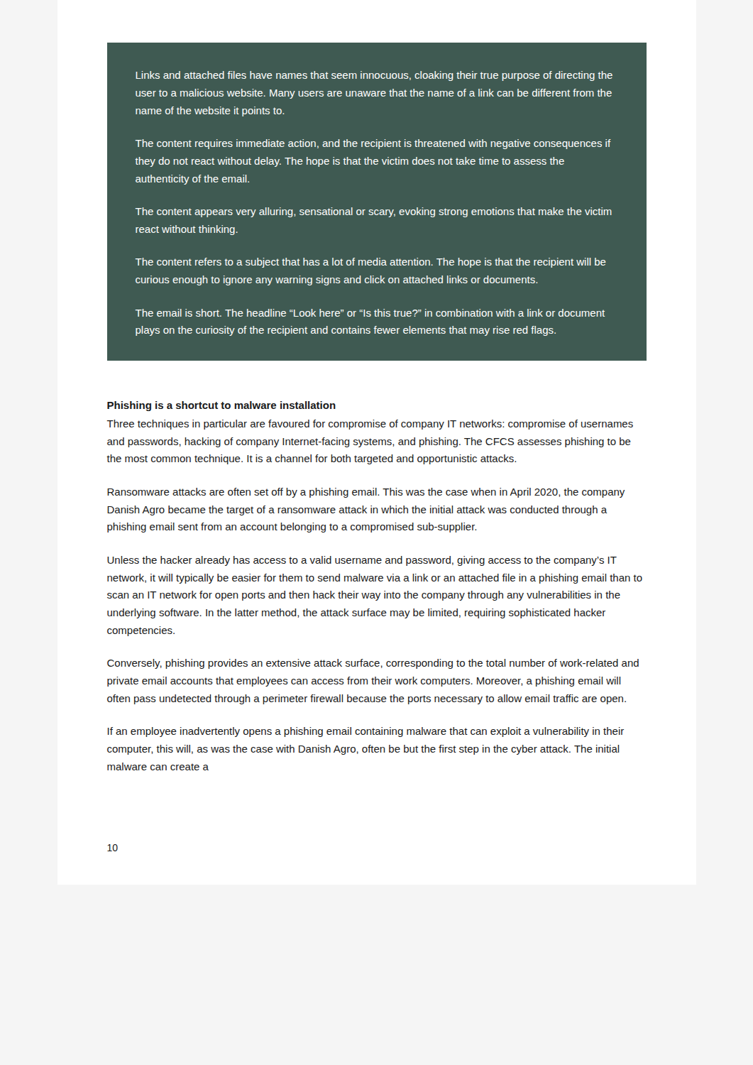Links and attached files have names that seem innocuous, cloaking their true purpose of directing the user to a malicious website. Many users are unaware that the name of a link can be different from the name of the website it points to.
The content requires immediate action, and the recipient is threatened with negative consequences if they do not react without delay. The hope is that the victim does not take time to assess the authenticity of the email.
The content appears very alluring, sensational or scary, evoking strong emotions that make the victim react without thinking.
The content refers to a subject that has a lot of media attention. The hope is that the recipient will be curious enough to ignore any warning signs and click on attached links or documents.
The email is short. The headline “Look here” or “Is this true?” in combination with a link or document plays on the curiosity of the recipient and contains fewer elements that may rise red flags.
Phishing is a shortcut to malware installation
Three techniques in particular are favoured for compromise of company IT networks: compromise of usernames and passwords, hacking of company Internet-facing systems, and phishing. The CFCS assesses phishing to be the most common technique. It is a channel for both targeted and opportunistic attacks.
Ransomware attacks are often set off by a phishing email. This was the case when in April 2020, the company Danish Agro became the target of a ransomware attack in which the initial attack was conducted through a phishing email sent from an account belonging to a compromised sub-supplier.
Unless the hacker already has access to a valid username and password, giving access to the company’s IT network, it will typically be easier for them to send malware via a link or an attached file in a phishing email than to scan an IT network for open ports and then hack their way into the company through any vulnerabilities in the underlying software. In the latter method, the attack surface may be limited, requiring sophisticated hacker competencies.
Conversely, phishing provides an extensive attack surface, corresponding to the total number of work-related and private email accounts that employees can access from their work computers. Moreover, a phishing email will often pass undetected through a perimeter firewall because the ports necessary to allow email traffic are open.
If an employee inadvertently opens a phishing email containing malware that can exploit a vulnerability in their computer, this will, as was the case with Danish Agro, often be but the first step in the cyber attack. The initial malware can create a
10